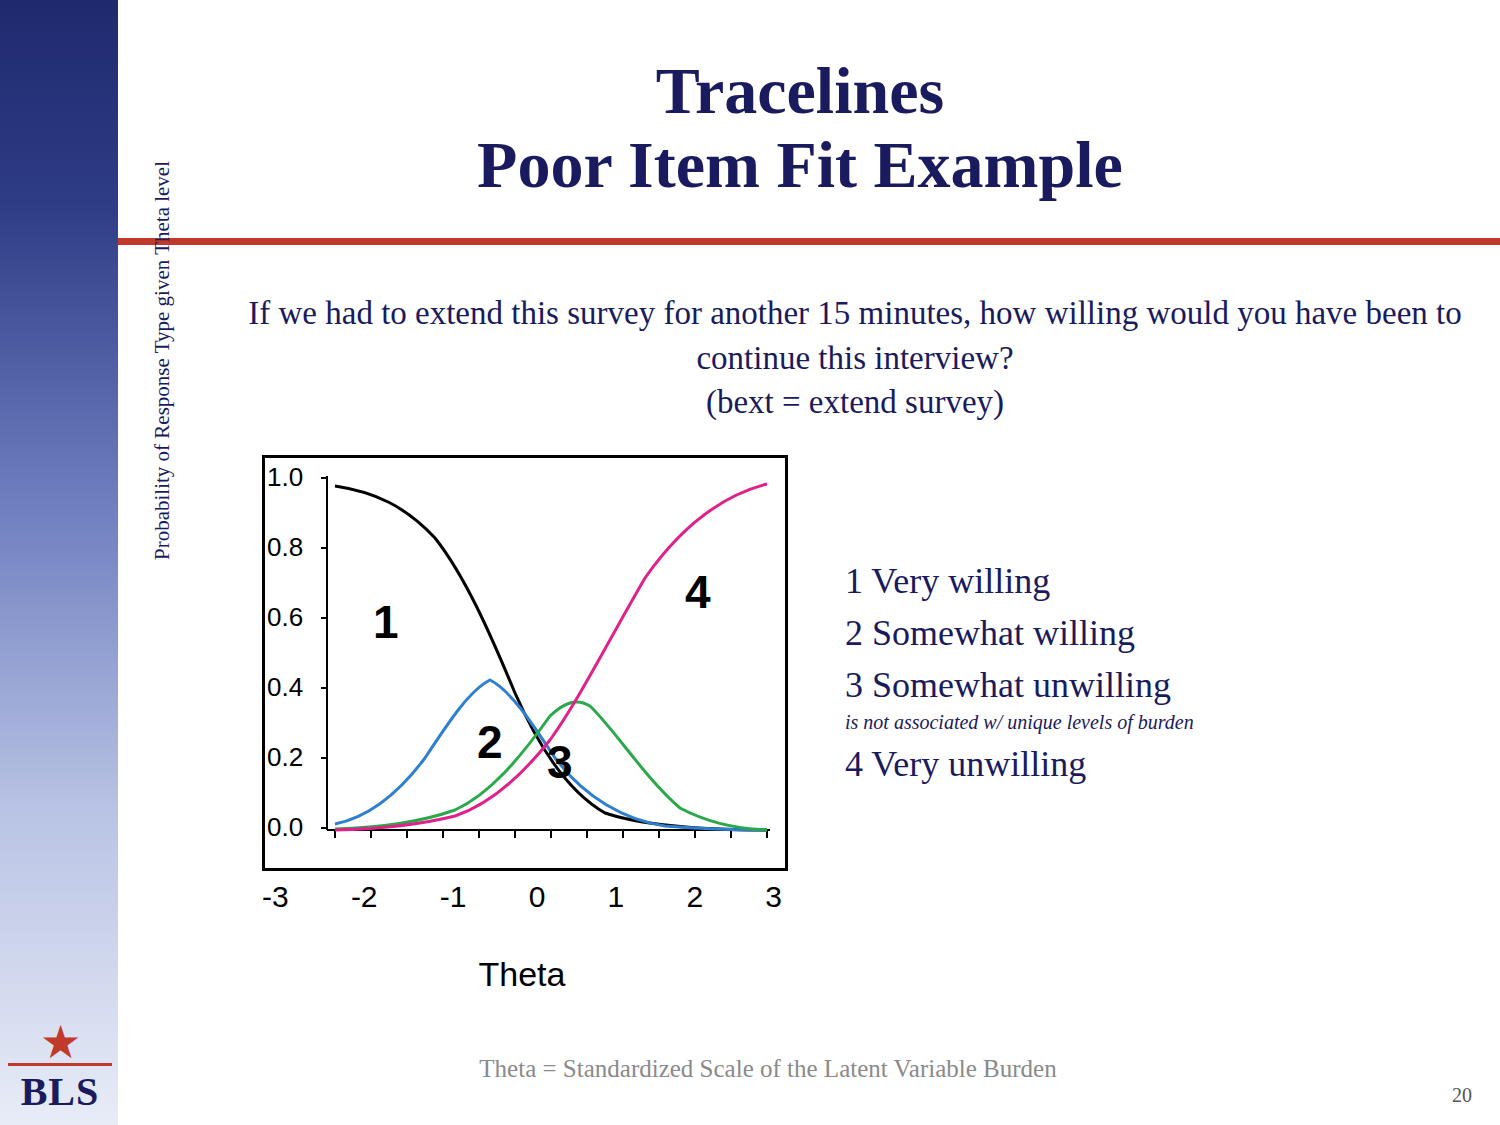Tracelines
Poor Item Fit Example
If we had to extend this survey for another 15 minutes, how willing would you have been to continue this interview?
(bext = extend survey)
Probability of Response Type given Theta level
1.0 0.8 0.6 0.4 0.2 0.0 1 2 3 4
-3-2-10123
Theta
1 Very willing
2 Somewhat willing
3 Somewhat unwilling is not associated w/ unique levels of burden 4 Very unwilling
Theta = Standardized Scale of the Latent Variable Burden
20
★
BLS